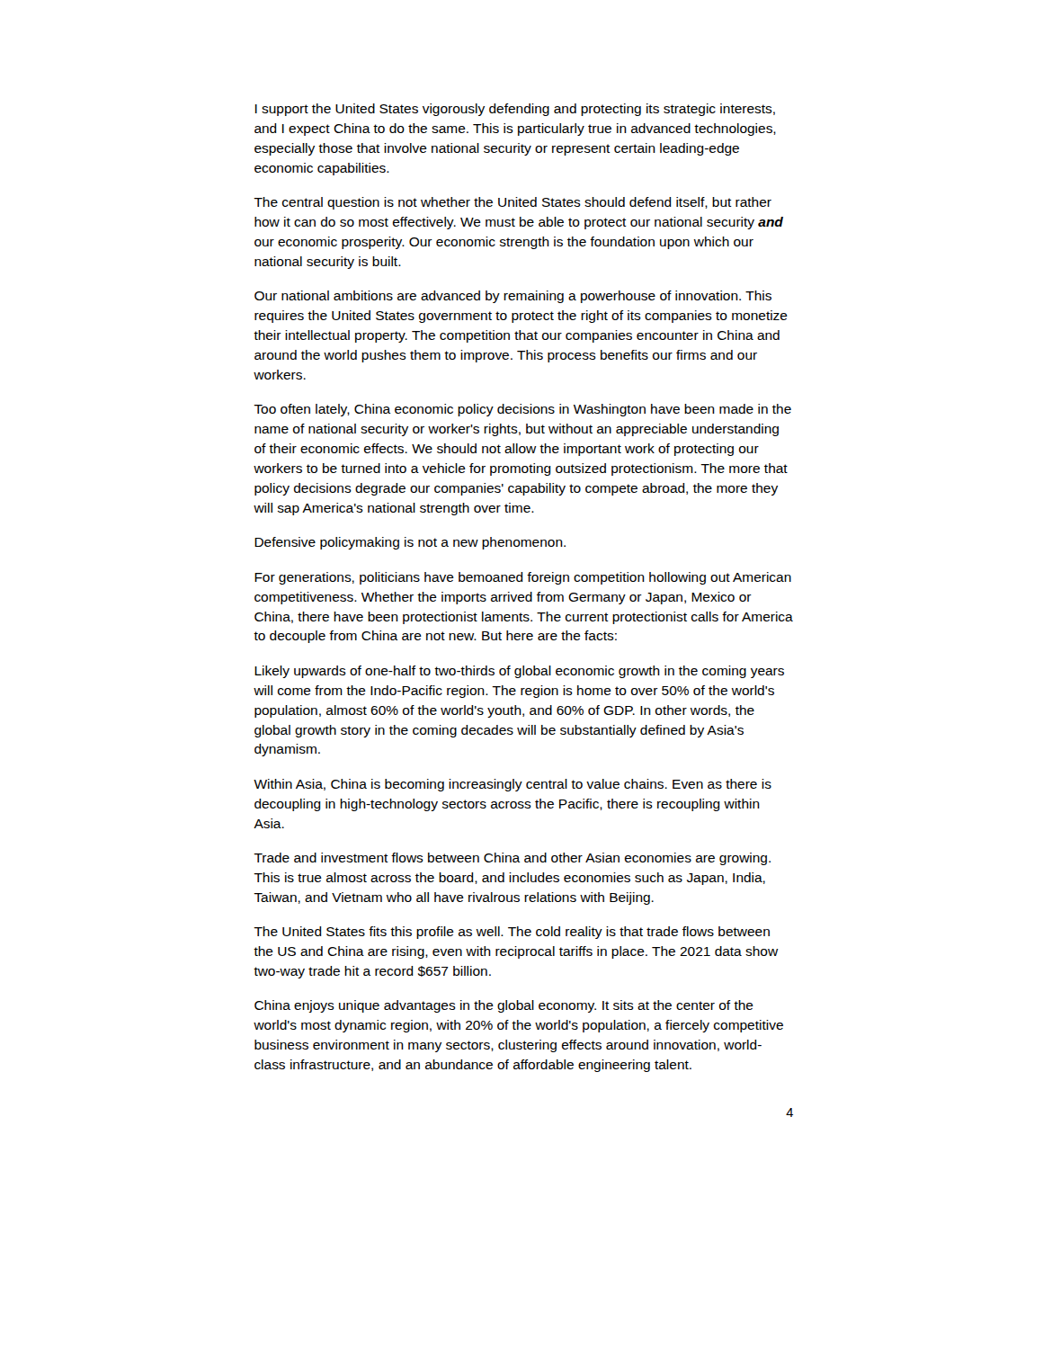I support the United States vigorously defending and protecting its strategic interests, and I expect China to do the same. This is particularly true in advanced technologies, especially those that involve national security or represent certain leading-edge economic capabilities.
The central question is not whether the United States should defend itself, but rather how it can do so most effectively. We must be able to protect our national security and our economic prosperity. Our economic strength is the foundation upon which our national security is built.
Our national ambitions are advanced by remaining a powerhouse of innovation. This requires the United States government to protect the right of its companies to monetize their intellectual property. The competition that our companies encounter in China and around the world pushes them to improve. This process benefits our firms and our workers.
Too often lately, China economic policy decisions in Washington have been made in the name of national security or worker's rights, but without an appreciable understanding of their economic effects. We should not allow the important work of protecting our workers to be turned into a vehicle for promoting outsized protectionism. The more that policy decisions degrade our companies' capability to compete abroad, the more they will sap America's national strength over time.
Defensive policymaking is not a new phenomenon.
For generations, politicians have bemoaned foreign competition hollowing out American competitiveness. Whether the imports arrived from Germany or Japan, Mexico or China, there have been protectionist laments. The current protectionist calls for America to decouple from China are not new. But here are the facts:
Likely upwards of one-half to two-thirds of global economic growth in the coming years will come from the Indo-Pacific region. The region is home to over 50% of the world's population, almost 60% of the world's youth, and 60% of GDP. In other words, the global growth story in the coming decades will be substantially defined by Asia's dynamism.
Within Asia, China is becoming increasingly central to value chains. Even as there is decoupling in high-technology sectors across the Pacific, there is recoupling within Asia.
Trade and investment flows between China and other Asian economies are growing. This is true almost across the board, and includes economies such as Japan, India, Taiwan, and Vietnam who all have rivalrous relations with Beijing.
The United States fits this profile as well. The cold reality is that trade flows between the US and China are rising, even with reciprocal tariffs in place. The 2021 data show two-way trade hit a record $657 billion.
China enjoys unique advantages in the global economy. It sits at the center of the world's most dynamic region, with 20% of the world's population, a fiercely competitive business environment in many sectors, clustering effects around innovation, world-class infrastructure, and an abundance of affordable engineering talent.
4